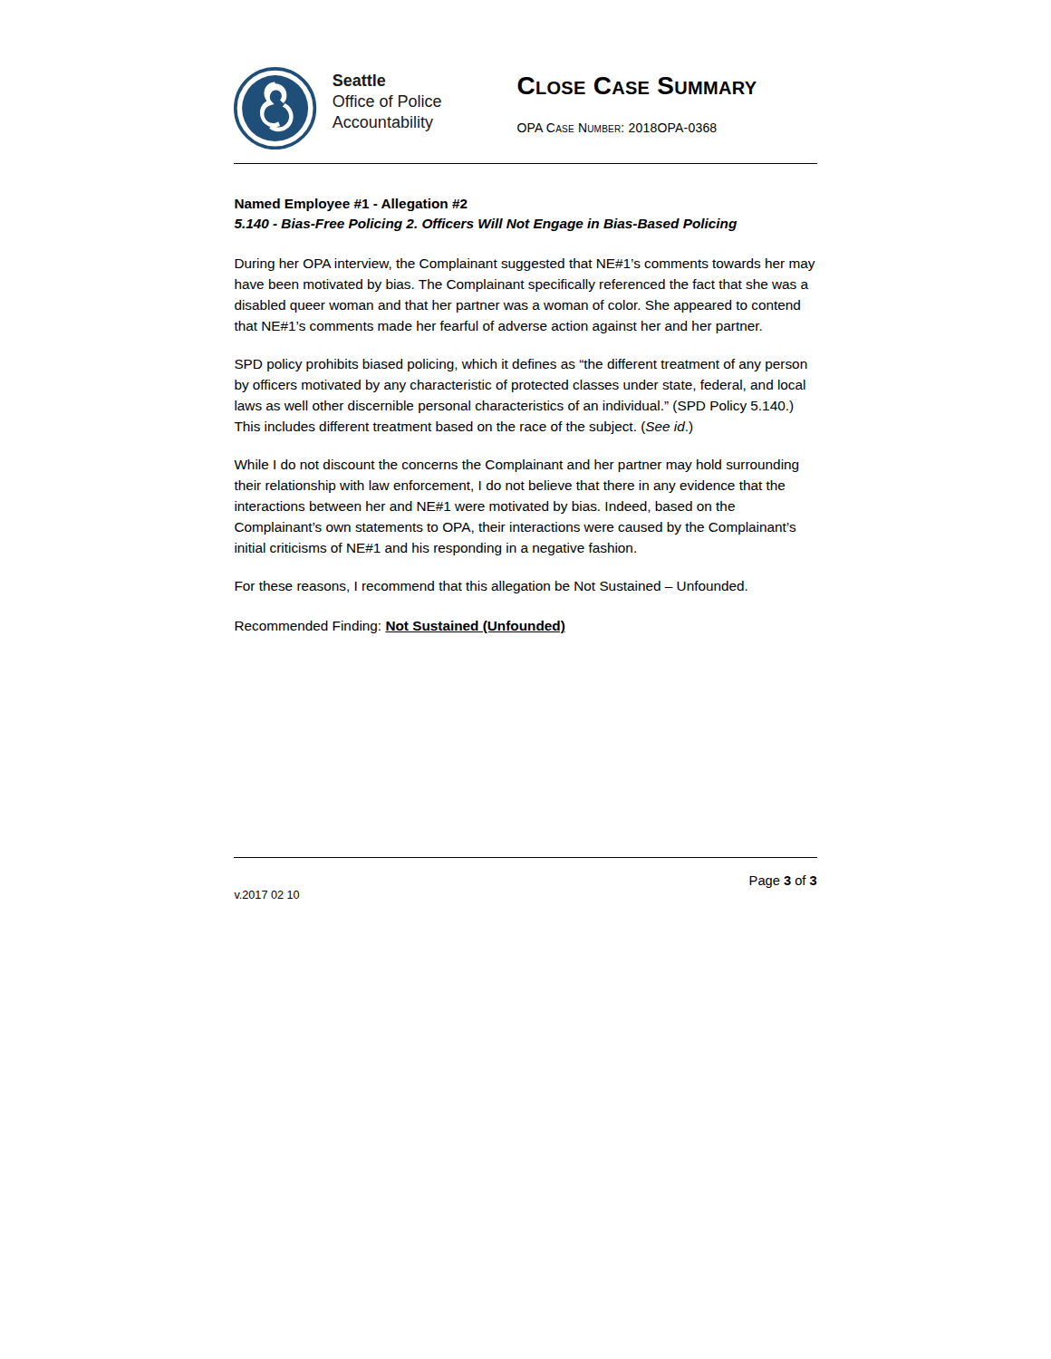Seattle
Office of Police
Accountability
Close Case Summary
OPA Case Number: 2018OPA-0368
Named Employee #1 - Allegation #2
5.140 - Bias-Free Policing 2. Officers Will Not Engage in Bias-Based Policing
During her OPA interview, the Complainant suggested that NE#1’s comments towards her may have been motivated by bias. The Complainant specifically referenced the fact that she was a disabled queer woman and that her partner was a woman of color. She appeared to contend that NE#1’s comments made her fearful of adverse action against her and her partner.
SPD policy prohibits biased policing, which it defines as “the different treatment of any person by officers motivated by any characteristic of protected classes under state, federal, and local laws as well other discernible personal characteristics of an individual.” (SPD Policy 5.140.) This includes different treatment based on the race of the subject. (See id.)
While I do not discount the concerns the Complainant and her partner may hold surrounding their relationship with law enforcement, I do not believe that there in any evidence that the interactions between her and NE#1 were motivated by bias. Indeed, based on the Complainant’s own statements to OPA, their interactions were caused by the Complainant’s initial criticisms of NE#1 and his responding in a negative fashion.
For these reasons, I recommend that this allegation be Not Sustained – Unfounded.
Recommended Finding: Not Sustained (Unfounded)
v.2017 02 10
Page 3 of 3